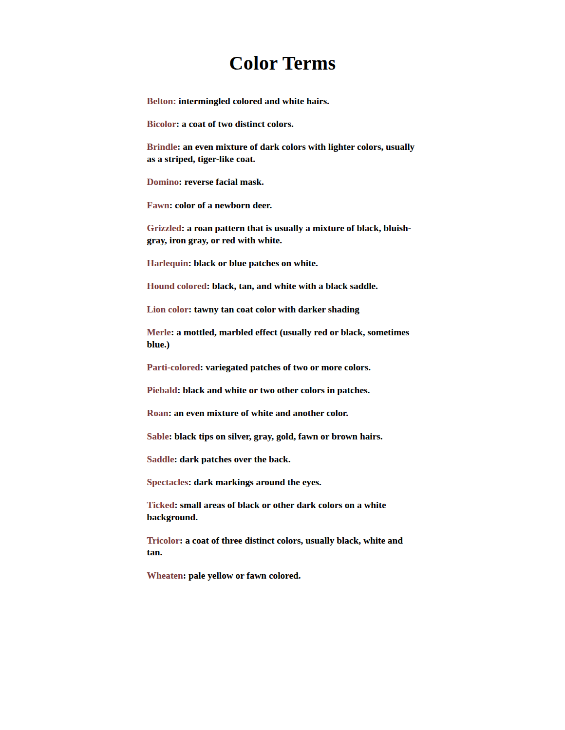Color Terms
Belton: intermingled colored and white hairs.
Bicolor: a coat of two distinct colors.
Brindle: an even mixture of dark colors with lighter colors, usually as a striped, tiger-like coat.
Domino: reverse facial mask.
Fawn: color of a newborn deer.
Grizzled: a roan pattern that is usually a mixture of black, bluish-gray, iron gray, or red with white.
Harlequin: black or blue patches on white.
Hound colored: black, tan, and white with a black saddle.
Lion color: tawny tan coat color with darker shading
Merle: a mottled, marbled effect (usually red or black, sometimes blue.)
Parti-colored: variegated patches of two or more colors.
Piebald: black and white or two other colors in patches.
Roan: an even mixture of white and another color.
Sable: black tips on silver, gray, gold, fawn or brown hairs.
Saddle: dark patches over the back.
Spectacles: dark markings around the eyes.
Ticked: small areas of black or other dark colors on a white background.
Tricolor: a coat of three distinct colors, usually black, white and tan.
Wheaten: pale yellow or fawn colored.